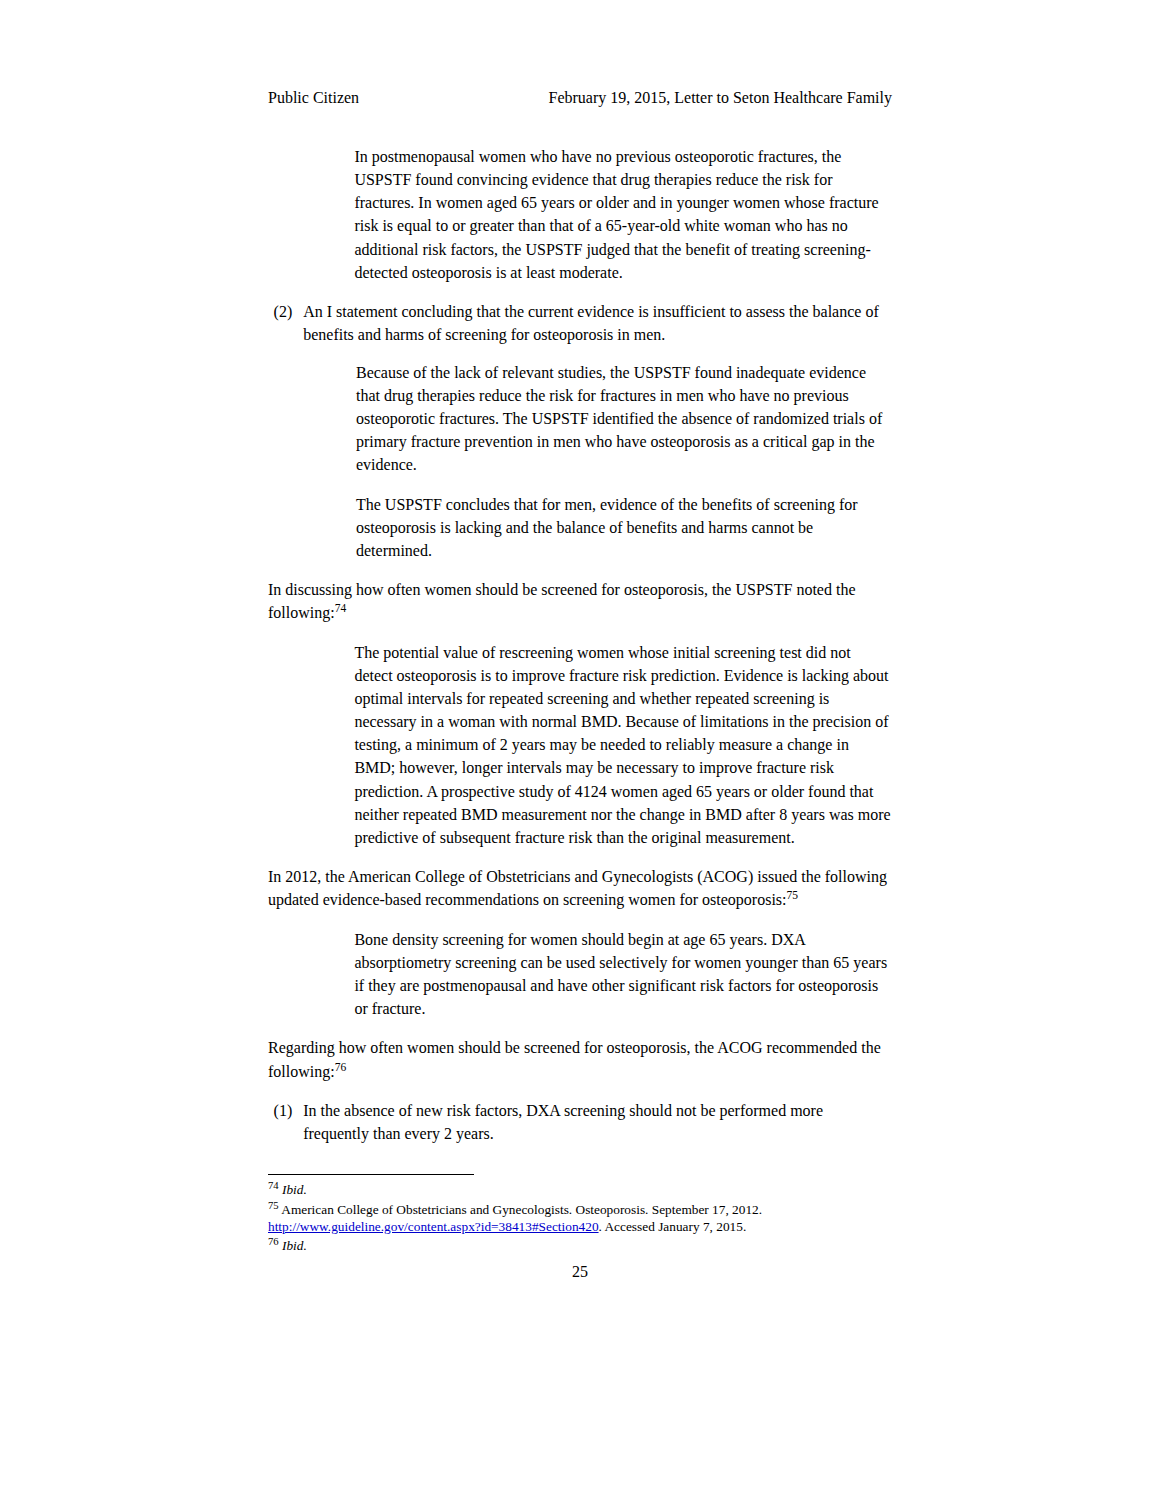Public Citizen
February 19, 2015, Letter to Seton Healthcare Family
In postmenopausal women who have no previous osteoporotic fractures, the USPSTF found convincing evidence that drug therapies reduce the risk for fractures. In women aged 65 years or older and in younger women whose fracture risk is equal to or greater than that of a 65-year-old white woman who has no additional risk factors, the USPSTF judged that the benefit of treating screening-detected osteoporosis is at least moderate.
(2) An I statement concluding that the current evidence is insufficient to assess the balance of benefits and harms of screening for osteoporosis in men.
Because of the lack of relevant studies, the USPSTF found inadequate evidence that drug therapies reduce the risk for fractures in men who have no previous osteoporotic fractures. The USPSTF identified the absence of randomized trials of primary fracture prevention in men who have osteoporosis as a critical gap in the evidence.
The USPSTF concludes that for men, evidence of the benefits of screening for osteoporosis is lacking and the balance of benefits and harms cannot be determined.
In discussing how often women should be screened for osteoporosis, the USPSTF noted the following:74
The potential value of rescreening women whose initial screening test did not detect osteoporosis is to improve fracture risk prediction. Evidence is lacking about optimal intervals for repeated screening and whether repeated screening is necessary in a woman with normal BMD. Because of limitations in the precision of testing, a minimum of 2 years may be needed to reliably measure a change in BMD; however, longer intervals may be necessary to improve fracture risk prediction. A prospective study of 4124 women aged 65 years or older found that neither repeated BMD measurement nor the change in BMD after 8 years was more predictive of subsequent fracture risk than the original measurement.
In 2012, the American College of Obstetricians and Gynecologists (ACOG) issued the following updated evidence-based recommendations on screening women for osteoporosis:75
Bone density screening for women should begin at age 65 years. DXA absorptiometry screening can be used selectively for women younger than 65 years if they are postmenopausal and have other significant risk factors for osteoporosis or fracture.
Regarding how often women should be screened for osteoporosis, the ACOG recommended the following:76
(1) In the absence of new risk factors, DXA screening should not be performed more frequently than every 2 years.
74 Ibid.
75 American College of Obstetricians and Gynecologists. Osteoporosis. September 17, 2012. http://www.guideline.gov/content.aspx?id=38413#Section420. Accessed January 7, 2015.
76 Ibid.
25